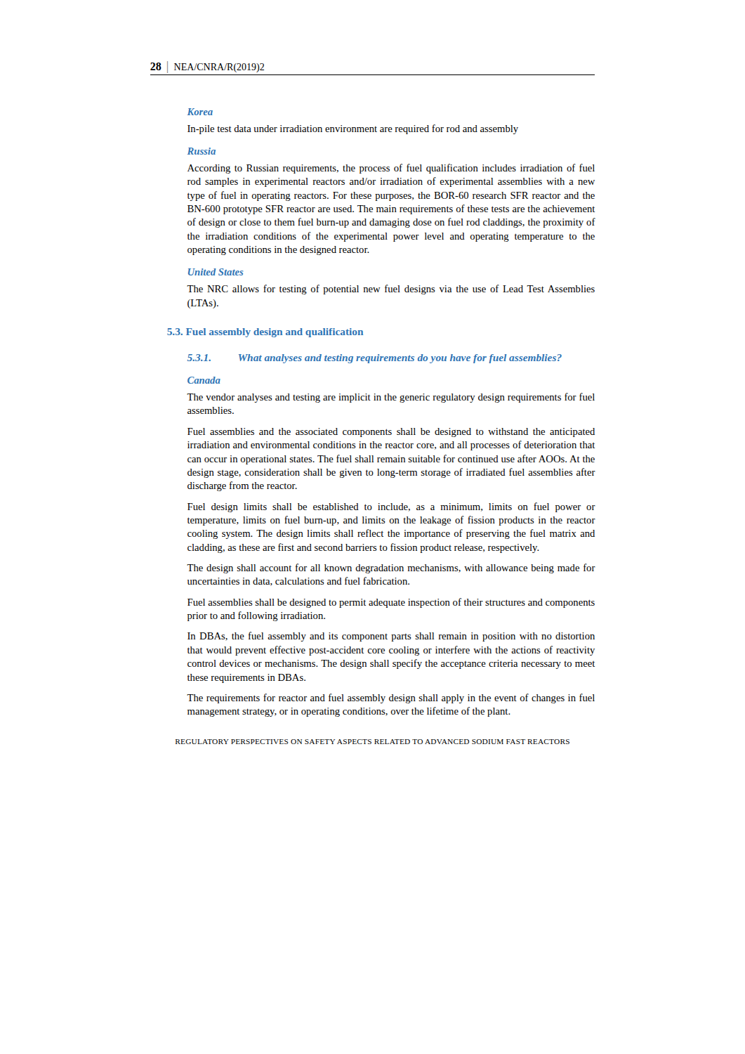28│NEA/CNRA/R(2019)2
Korea
In-pile test data under irradiation environment are required for rod and assembly
Russia
According to Russian requirements, the process of fuel qualification includes irradiation of fuel rod samples in experimental reactors and/or irradiation of experimental assemblies with a new type of fuel in operating reactors. For these purposes, the BOR-60 research SFR reactor and the BN-600 prototype SFR reactor are used. The main requirements of these tests are the achievement of design or close to them fuel burn-up and damaging dose on fuel rod claddings, the proximity of the irradiation conditions of the experimental power level and operating temperature to the operating conditions in the designed reactor.
United States
The NRC allows for testing of potential new fuel designs via the use of Lead Test Assemblies (LTAs).
5.3. Fuel assembly design and qualification
5.3.1. What analyses and testing requirements do you have for fuel assemblies?
Canada
The vendor analyses and testing are implicit in the generic regulatory design requirements for fuel assemblies.
Fuel assemblies and the associated components shall be designed to withstand the anticipated irradiation and environmental conditions in the reactor core, and all processes of deterioration that can occur in operational states. The fuel shall remain suitable for continued use after AOOs. At the design stage, consideration shall be given to long-term storage of irradiated fuel assemblies after discharge from the reactor.
Fuel design limits shall be established to include, as a minimum, limits on fuel power or temperature, limits on fuel burn-up, and limits on the leakage of fission products in the reactor cooling system. The design limits shall reflect the importance of preserving the fuel matrix and cladding, as these are first and second barriers to fission product release, respectively.
The design shall account for all known degradation mechanisms, with allowance being made for uncertainties in data, calculations and fuel fabrication.
Fuel assemblies shall be designed to permit adequate inspection of their structures and components prior to and following irradiation.
In DBAs, the fuel assembly and its component parts shall remain in position with no distortion that would prevent effective post-accident core cooling or interfere with the actions of reactivity control devices or mechanisms. The design shall specify the acceptance criteria necessary to meet these requirements in DBAs.
The requirements for reactor and fuel assembly design shall apply in the event of changes in fuel management strategy, or in operating conditions, over the lifetime of the plant.
REGULATORY PERSPECTIVES ON SAFETY ASPECTS RELATED TO ADVANCED SODIUM FAST REACTORS